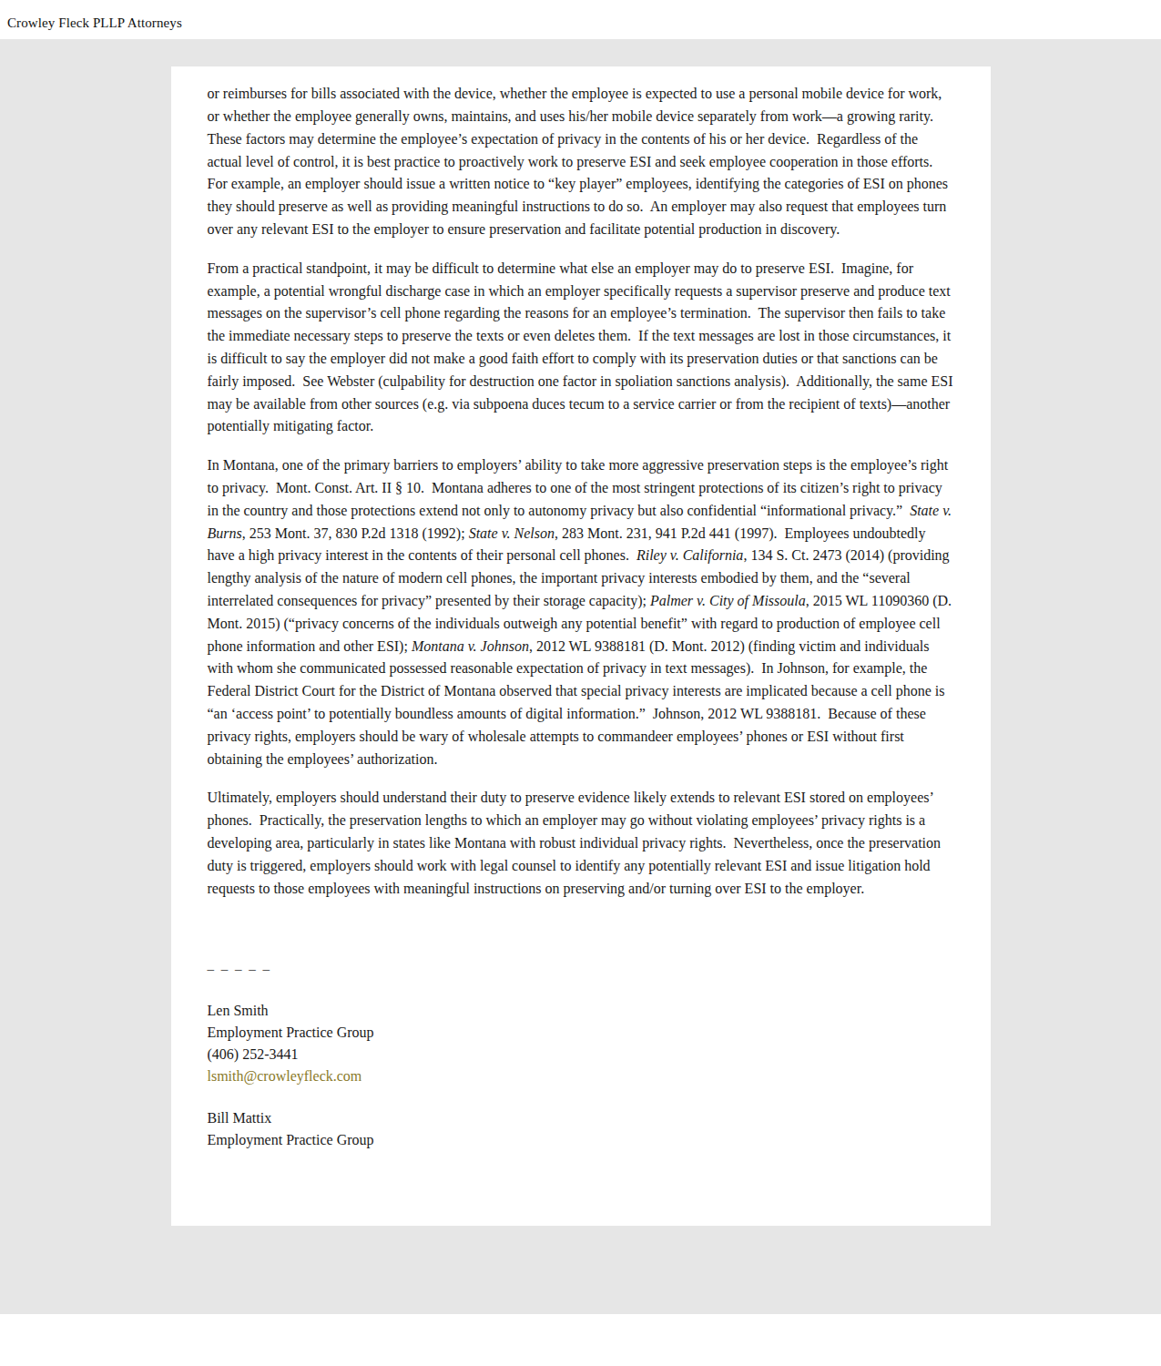Crowley Fleck PLLP Attorneys
or reimburses for bills associated with the device, whether the employee is expected to use a personal mobile device for work, or whether the employee generally owns, maintains, and uses his/her mobile device separately from work—a growing rarity. These factors may determine the employee’s expectation of privacy in the contents of his or her device. Regardless of the actual level of control, it is best practice to proactively work to preserve ESI and seek employee cooperation in those efforts. For example, an employer should issue a written notice to “key player” employees, identifying the categories of ESI on phones they should preserve as well as providing meaningful instructions to do so. An employer may also request that employees turn over any relevant ESI to the employer to ensure preservation and facilitate potential production in discovery.
From a practical standpoint, it may be difficult to determine what else an employer may do to preserve ESI. Imagine, for example, a potential wrongful discharge case in which an employer specifically requests a supervisor preserve and produce text messages on the supervisor’s cell phone regarding the reasons for an employee’s termination. The supervisor then fails to take the immediate necessary steps to preserve the texts or even deletes them. If the text messages are lost in those circumstances, it is difficult to say the employer did not make a good faith effort to comply with its preservation duties or that sanctions can be fairly imposed. See Webster (culpability for destruction one factor in spoliation sanctions analysis). Additionally, the same ESI may be available from other sources (e.g. via subpoena duces tecum to a service carrier or from the recipient of texts)—another potentially mitigating factor.
In Montana, one of the primary barriers to employers’ ability to take more aggressive preservation steps is the employee’s right to privacy. Mont. Const. Art. II § 10. Montana adheres to one of the most stringent protections of its citizen’s right to privacy in the country and those protections extend not only to autonomy privacy but also confidential “informational privacy.” State v. Burns, 253 Mont. 37, 830 P.2d 1318 (1992); State v. Nelson, 283 Mont. 231, 941 P.2d 441 (1997). Employees undoubtedly have a high privacy interest in the contents of their personal cell phones. Riley v. California, 134 S. Ct. 2473 (2014) (providing lengthy analysis of the nature of modern cell phones, the important privacy interests embodied by them, and the “several interrelated consequences for privacy” presented by their storage capacity); Palmer v. City of Missoula, 2015 WL 11090360 (D. Mont. 2015) (“privacy concerns of the individuals outweigh any potential benefit” with regard to production of employee cell phone information and other ESI); Montana v. Johnson, 2012 WL 9388181 (D. Mont. 2012) (finding victim and individuals with whom she communicated possessed reasonable expectation of privacy in text messages). In Johnson, for example, the Federal District Court for the District of Montana observed that special privacy interests are implicated because a cell phone is “an ‘access point’ to potentially boundless amounts of digital information.” Johnson, 2012 WL 9388181. Because of these privacy rights, employers should be wary of wholesale attempts to commandeer employees’ phones or ESI without first obtaining the employees’ authorization.
Ultimately, employers should understand their duty to preserve evidence likely extends to relevant ESI stored on employees’ phones. Practically, the preservation lengths to which an employer may go without violating employees’ privacy rights is a developing area, particularly in states like Montana with robust individual privacy rights. Nevertheless, once the preservation duty is triggered, employers should work with legal counsel to identify any potentially relevant ESI and issue litigation hold requests to those employees with meaningful instructions on preserving and/or turning over ESI to the employer.
_ _ _ _ _
Len Smith
Employment Practice Group
(406) 252-3441
lsmith@crowleyfleck.com
Bill Mattix
Employment Practice Group